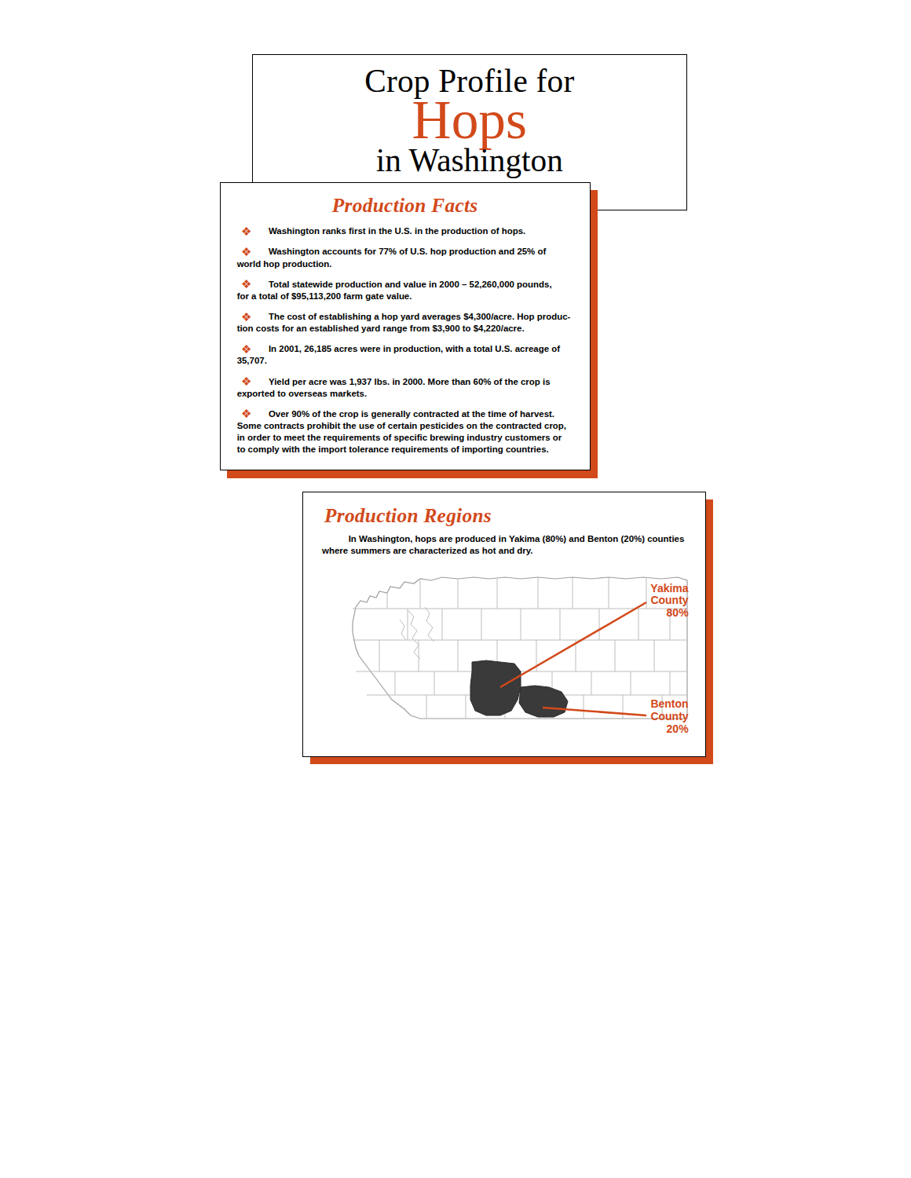Crop Profile for
Hops
in Washington
Production Facts
Washington ranks first in the U.S. in the production of hops.
Washington accounts for 77% of U.S. hop production and 25% of world hop production.
Total statewide production and value in 2000 – 52,260,000 pounds, for a total of $95,113,200 farm gate value.
The cost of establishing a hop yard averages $4,300/acre. Hop produc- tion costs for an established yard range from $3,900 to $4,220/acre.
In 2001, 26,185 acres were in production, with a total U.S. acreage of 35,707.
Yield per acre was 1,937 lbs. in 2000. More than 60% of the crop is exported to overseas markets.
Over 90% of the crop is generally contracted at the time of harvest. Some contracts prohibit the use of certain pesticides on the contracted crop, in order to meet the requirements of specific brewing industry customers or to comply with the import tolerance requirements of importing countries.
Production Regions
In Washington, hops are produced in Yakima (80%) and Benton (20%) counties where summers are characterized as hot and dry.
Yakima
County
80%
Benton
County
20%